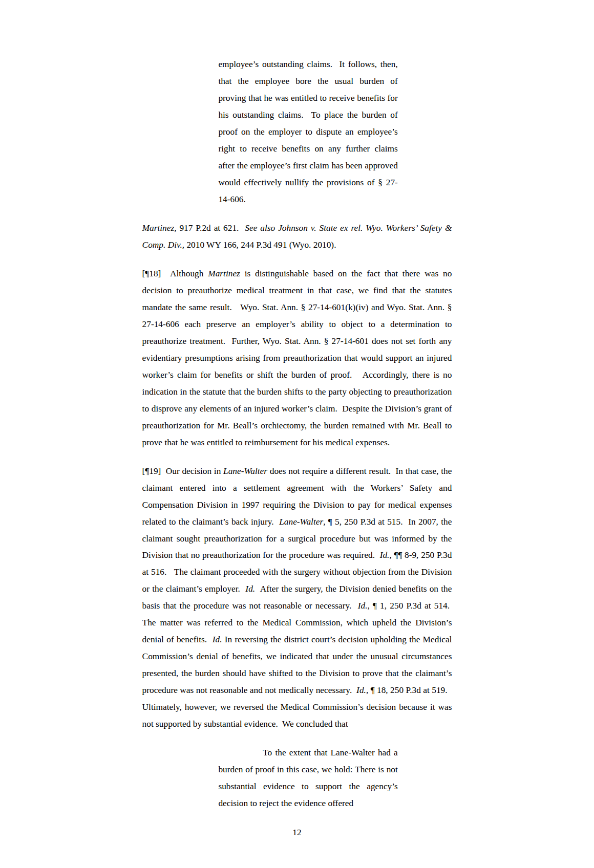employee’s outstanding claims. It follows, then, that the employee bore the usual burden of proving that he was entitled to receive benefits for his outstanding claims. To place the burden of proof on the employer to dispute an employee’s right to receive benefits on any further claims after the employee’s first claim has been approved would effectively nullify the provisions of § 27-14-606.
Martinez, 917 P.2d at 621. See also Johnson v. State ex rel. Wyo. Workers’ Safety & Comp. Div., 2010 WY 166, 244 P.3d 491 (Wyo. 2010).
[¶18] Although Martinez is distinguishable based on the fact that there was no decision to preauthorize medical treatment in that case, we find that the statutes mandate the same result. Wyo. Stat. Ann. § 27-14-601(k)(iv) and Wyo. Stat. Ann. § 27-14-606 each preserve an employer’s ability to object to a determination to preauthorize treatment. Further, Wyo. Stat. Ann. § 27-14-601 does not set forth any evidentiary presumptions arising from preauthorization that would support an injured worker’s claim for benefits or shift the burden of proof. Accordingly, there is no indication in the statute that the burden shifts to the party objecting to preauthorization to disprove any elements of an injured worker’s claim. Despite the Division’s grant of preauthorization for Mr. Beall’s orchiectomy, the burden remained with Mr. Beall to prove that he was entitled to reimbursement for his medical expenses.
[¶19] Our decision in Lane-Walter does not require a different result. In that case, the claimant entered into a settlement agreement with the Workers’ Safety and Compensation Division in 1997 requiring the Division to pay for medical expenses related to the claimant’s back injury. Lane-Walter, ¶ 5, 250 P.3d at 515. In 2007, the claimant sought preauthorization for a surgical procedure but was informed by the Division that no preauthorization for the procedure was required. Id., ¶¶ 8-9, 250 P.3d at 516. The claimant proceeded with the surgery without objection from the Division or the claimant’s employer. Id. After the surgery, the Division denied benefits on the basis that the procedure was not reasonable or necessary. Id., ¶ 1, 250 P.3d at 514. The matter was referred to the Medical Commission, which upheld the Division’s denial of benefits. Id. In reversing the district court’s decision upholding the Medical Commission’s denial of benefits, we indicated that under the unusual circumstances presented, the burden should have shifted to the Division to prove that the claimant’s procedure was not reasonable and not medically necessary. Id., ¶ 18, 250 P.3d at 519. Ultimately, however, we reversed the Medical Commission’s decision because it was not supported by substantial evidence. We concluded that
To the extent that Lane-Walter had a burden of proof in this case, we hold: There is not substantial evidence to support the agency’s decision to reject the evidence offered
12